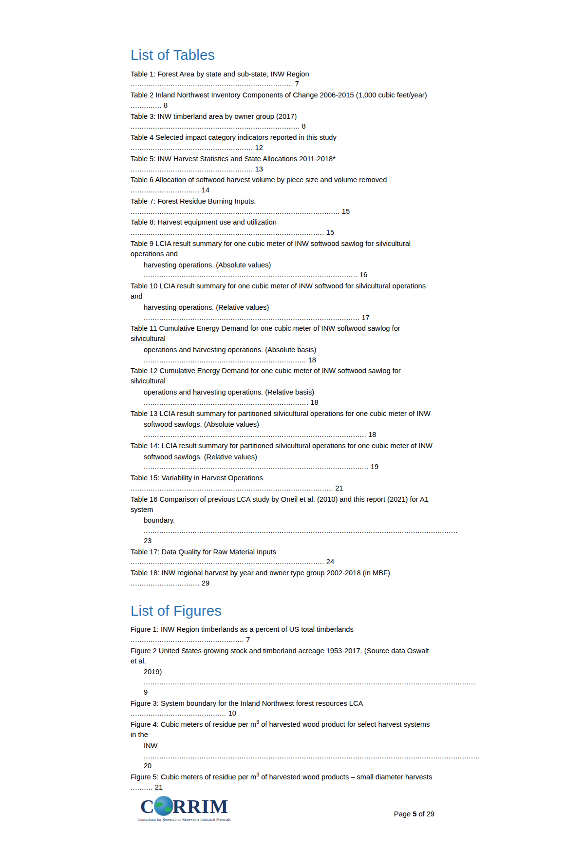List of Tables
Table 1: Forest Area by state and sub-state, INW Region ......................................................................... 7 Table 2 Inland Northwest Inventory Components of Change 2006-2015 (1,000 cubic feet/year) .............. 8 Table 3: INW timberland area by owner group (2017) ............................................................................ 8 Table 4 Selected impact category indicators reported in this study ....................................................... 12 Table 5: INW Harvest Statistics and State Allocations 2011-2018* ....................................................... 13 Table 6 Allocation of softwood harvest volume by piece size and volume removed ............................... 14 Table 7: Forest Residue Burning Inputs. .............................................................................................. 15 Table 8: Harvest equipment use and utilization ....................................................................................... 15 Table 9 LCIA result summary for one cubic meter of INW softwood sawlog for silvicultural operations and harvesting operations. (Absolute values) ................................................................................................ 16 Table 10 LCIA result summary for one cubic meter of INW softwood for silvicultural operations and harvesting operations. (Relative values) ................................................................................................. 17 Table 11 Cumulative Energy Demand for one cubic meter of INW softwood sawlog for silvicultural operations and harvesting operations. (Absolute basis) ......................................................................... 18 Table 12 Cumulative Energy Demand for one cubic meter of INW softwood sawlog for silvicultural operations and harvesting operations. (Relative basis) .......................................................................... 18 Table 13 LCIA result summary for partitioned silvicultural operations for one cubic meter of INW softwood sawlogs. (Absolute values) .................................................................................................... 18 Table 14: LCIA result summary for partitioned silvicultural operations for one cubic meter of INW softwood sawlogs. (Relative values) ..................................................................................................... 19 Table 15: Variability in Harvest Operations ........................................................................................... 21 Table 16 Comparison of previous LCA study by Oneil et al. (2010) and this report (2021) for A1 system boundary. ............................................................................................................................................. 23 Table 17: Data Quality for Raw Material Inputs ....................................................................................... 24 Table 18: INW regional harvest by year and owner type group 2002-2018 (in MBF) ............................... 29
List of Figures
Figure 1: INW Region timberlands as a percent of US total timberlands ................................................... 7 Figure 2 United States growing stock and timberland acreage 1953-2017. (Source data Oswalt et al. 2019) ..................................................................................................................................................... 9 Figure 3: System boundary for the Inland Northwest forest resources LCA ........................................... 10 Figure 4: Cubic meters of residue per m3 of harvested wood product for select harvest systems in the INW ....................................................................................................................................................... 20 Figure 5: Cubic meters of residue per m3 of harvested wood products – small diameter harvests .......... 21
C RRIM
Consortium for Research on Renewable Industrial Materials
Page 5 of 29